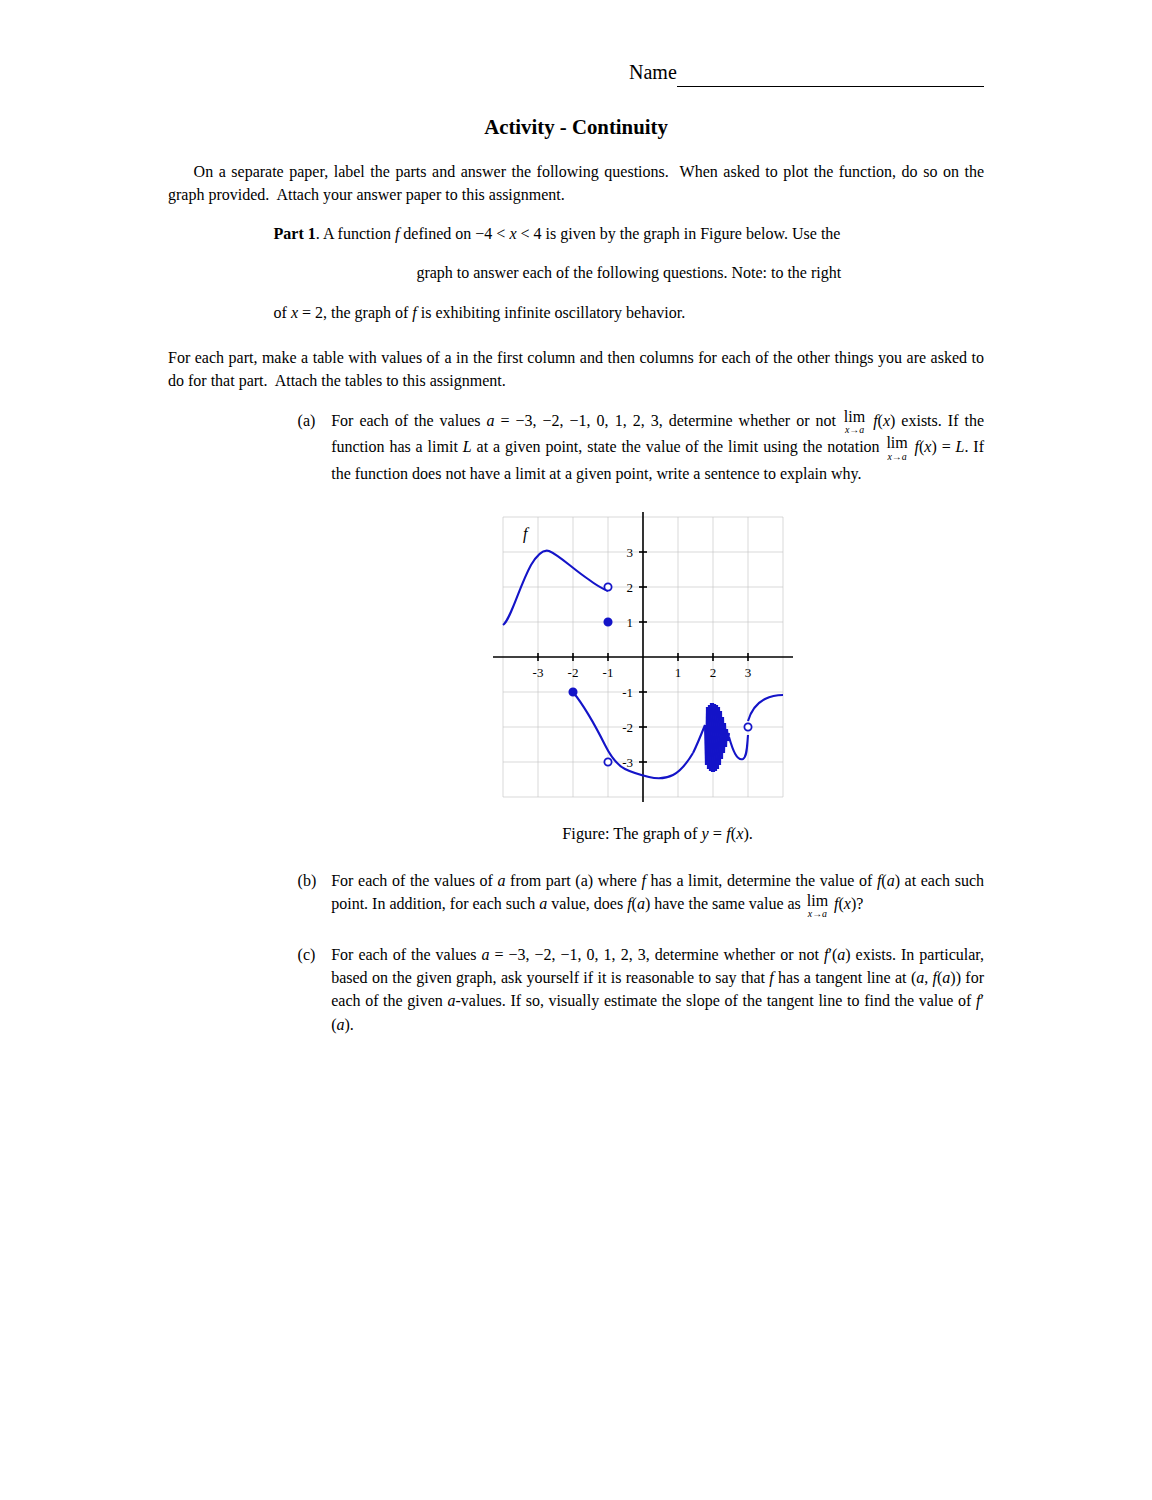Name
Activity - Continuity
On a separate paper, label the parts and answer the following questions. When asked to plot the function, do so on the graph provided. Attach your answer paper to this assignment.
Part 1. A function f defined on −4 < x < 4 is given by the graph in Figure below. Use the
graph to answer each of the following questions. Note: to the right
of x = 2, the graph of f is exhibiting infinite oscillatory behavior.
For each part, make a table with values of a in the first column and then columns for each of the other things you are asked to do for that part. Attach the tables to this assignment.
For each of the values a = −3, −2, −1, 0, 1, 2, 3, determine whether or not lim x→a f(x) exists. If the function has a limit L at a given point, state the value of the limit using the notation lim x→a f(x) = L. If the function does not have a limit at a given point, write a sentence to explain why.
3 2 1 -1 -2 -3 -3 -2 -1 1 2 3 f
Figure: The graph of y = f(x).
For each of the values of a from part (a) where f has a limit, determine the value of f(a) at each such point. In addition, for each such a value, does f(a) have the same value as lim x→a f(x)?
For each of the values a = −3, −2, −1, 0, 1, 2, 3, determine whether or not f′(a) exists. In particular, based on the given graph, ask yourself if it is reasonable to say that f has a tangent line at (a, f(a)) for each of the given a-values. If so, visually estimate the slope of the tangent line to find the value of f′(a).